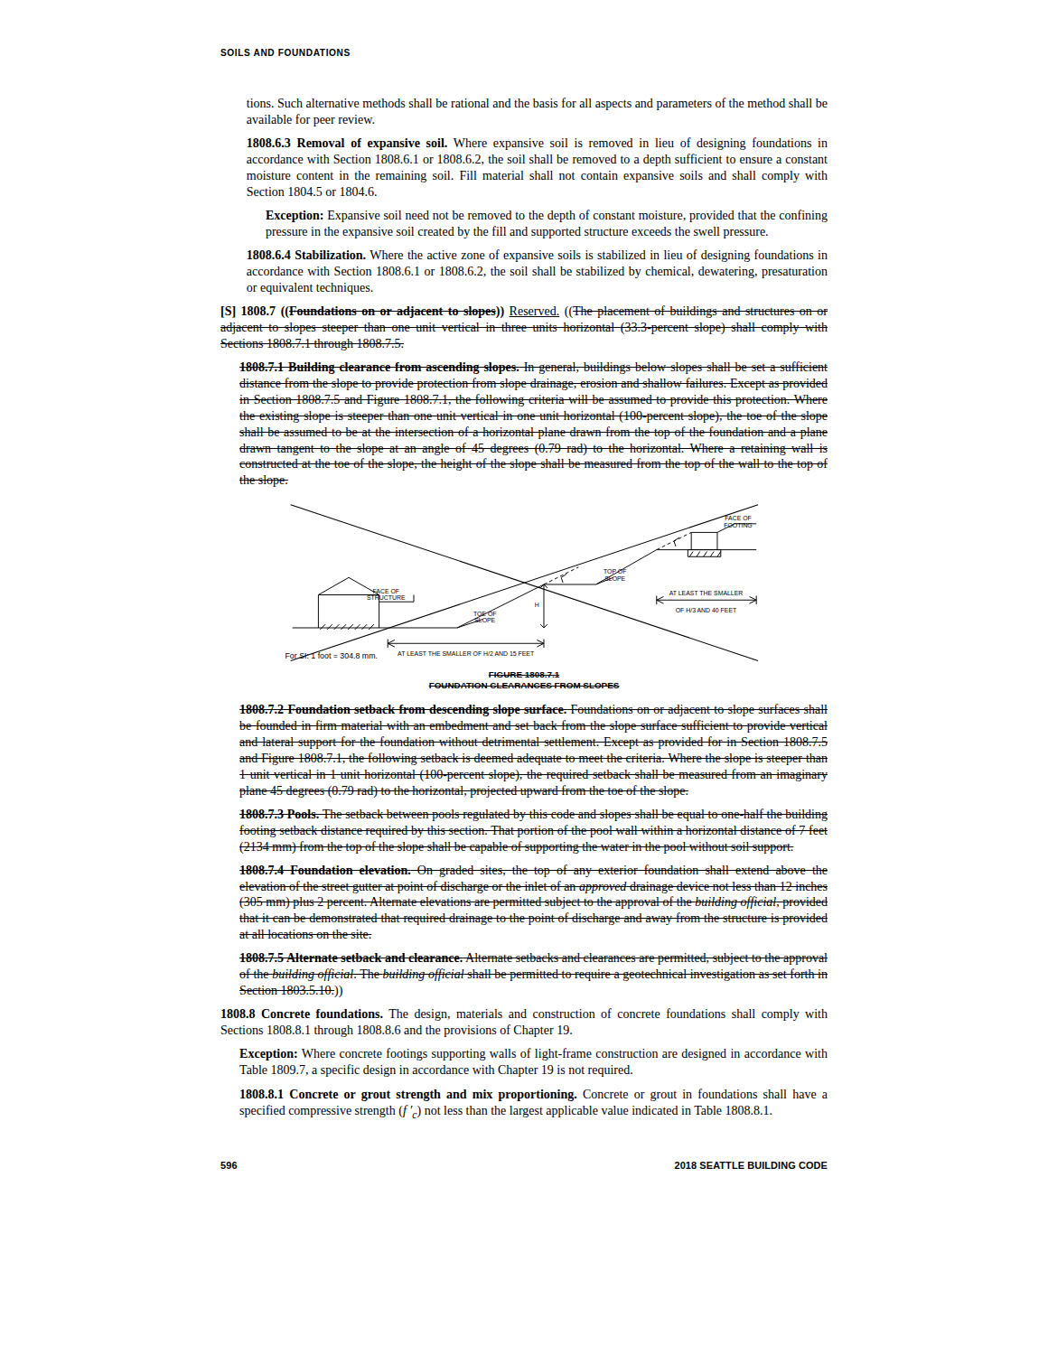SOILS AND FOUNDATIONS
tions. Such alternative methods shall be rational and the basis for all aspects and parameters of the method shall be available for peer review.
1808.6.3 Removal of expansive soil. Where expansive soil is removed in lieu of designing foundations in accordance with Section 1808.6.1 or 1808.6.2, the soil shall be removed to a depth sufficient to ensure a constant moisture content in the remaining soil. Fill material shall not contain expansive soils and shall comply with Section 1804.5 or 1804.6.
Exception: Expansive soil need not be removed to the depth of constant moisture, provided that the confining pressure in the expansive soil created by the fill and supported structure exceeds the swell pressure.
1808.6.4 Stabilization. Where the active zone of expansive soils is stabilized in lieu of designing foundations in accordance with Section 1808.6.1 or 1808.6.2, the soil shall be stabilized by chemical, dewatering, presaturation or equivalent techniques.
[S] 1808.7 ((Foundations on or adjacent to slopes)) Reserved. ((The placement of buildings and structures on or adjacent to slopes steeper than one unit vertical in three units horizontal (33.3-percent slope) shall comply with Sections 1808.7.1 through 1808.7.5.
1808.7.1 Building clearance from ascending slopes. In general, buildings below slopes shall be set a sufficient distance from the slope to provide protection from slope drainage, erosion and shallow failures. Except as provided in Section 1808.7.5 and Figure 1808.7.1, the following criteria will be assumed to provide this protection. Where the existing slope is steeper than one unit vertical in one unit horizontal (100-percent slope), the toe of the slope shall be assumed to be at the intersection of a horizontal plane drawn from the top of the foundation and a plane drawn tangent to the slope at an angle of 45 degrees (0.79 rad) to the horizontal. Where a retaining wall is constructed at the toe of the slope, the height of the slope shall be measured from the top of the wall to the top of the slope.
FACE OF STRUCTURE TOE OF SLOPE TOP OF SLOPE FACE OF FOOTING H AT LEAST THE SMALLER OF H/2 AND 15 FEET AT LEAST THE SMALLER OF H/3 AND 40 FEET
For SI: 1 foot = 304.8 mm.
FIGURE 1808.7.1
FOUNDATION CLEARANCES FROM SLOPES
1808.7.2 Foundation setback from descending slope surface. Foundations on or adjacent to slope surfaces shall be founded in firm material with an embedment and set back from the slope surface sufficient to provide vertical and lateral support for the foundation without detrimental settlement. Except as provided for in Section 1808.7.5 and Figure 1808.7.1, the following setback is deemed adequate to meet the criteria. Where the slope is steeper than 1 unit vertical in 1 unit horizontal (100-percent slope), the required setback shall be measured from an imaginary plane 45 degrees (0.79 rad) to the horizontal, projected upward from the toe of the slope.
1808.7.3 Pools. The setback between pools regulated by this code and slopes shall be equal to one-half the building footing setback distance required by this section. That portion of the pool wall within a horizontal distance of 7 feet (2134 mm) from the top of the slope shall be capable of supporting the water in the pool without soil support.
1808.7.4 Foundation elevation. On graded sites, the top of any exterior foundation shall extend above the elevation of the street gutter at point of discharge or the inlet of an approved drainage device not less than 12 inches (305 mm) plus 2 percent. Alternate elevations are permitted subject to the approval of the building official, provided that it can be demonstrated that required drainage to the point of discharge and away from the structure is provided at all locations on the site.
1808.7.5 Alternate setback and clearance. Alternate setbacks and clearances are permitted, subject to the approval of the building official. The building official shall be permitted to require a geotechnical investigation as set forth in Section 1803.5.10.))
1808.8 Concrete foundations. The design, materials and construction of concrete foundations shall comply with Sections 1808.8.1 through 1808.8.6 and the provisions of Chapter 19.
Exception: Where concrete footings supporting walls of light-frame construction are designed in accordance with Table 1809.7, a specific design in accordance with Chapter 19 is not required.
1808.8.1 Concrete or grout strength and mix proportioning. Concrete or grout in foundations shall have a specified compressive strength (f ′c) not less than the largest applicable value indicated in Table 1808.8.1.
596
2018 SEATTLE BUILDING CODE